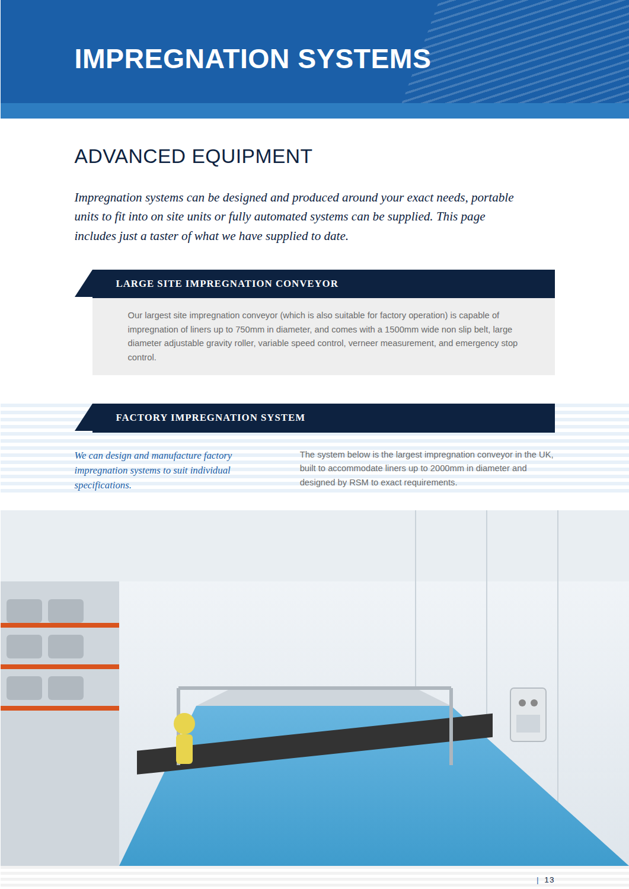Impregnation Systems
Advanced Equipment
Impregnation systems can be designed and produced around your exact needs, portable units to fit into on site units or fully automated systems can be supplied. This page includes just a taster of what we have supplied to date.
Large Site Impregnation Conveyor
Our largest site impregnation conveyor (which is also suitable for factory operation) is capable of impregnation of liners up to 750mm in diameter, and comes with a 1500mm wide non slip belt, large diameter adjustable gravity roller, variable speed control, verneer measurement, and emergency stop control.
Factory Impregnation System
We can design and manufacture factory impregnation systems to suit individual specifications.
The system below is the largest impregnation conveyor in the UK, built to accommodate liners up to 2000mm in diameter and designed by RSM to exact requirements.
| 13